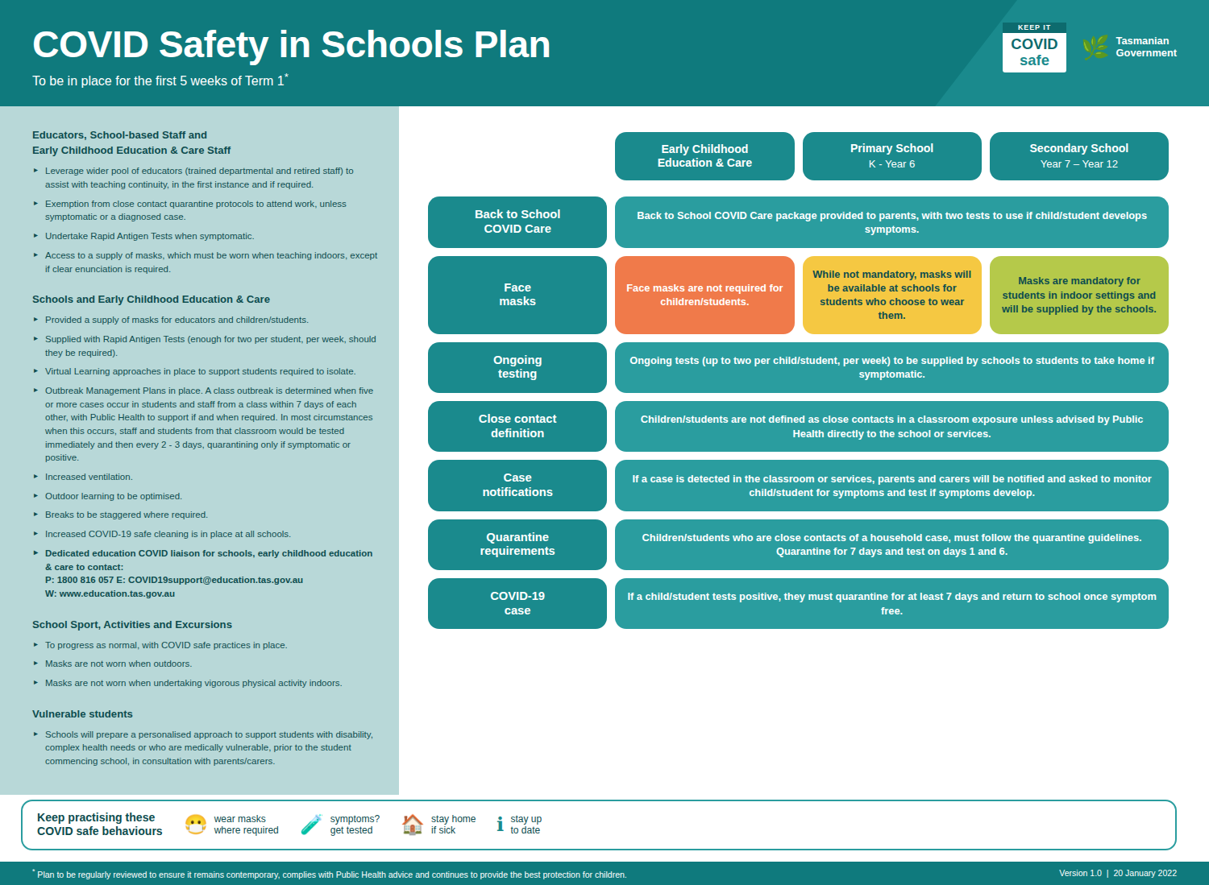COVID Safety in Schools Plan
To be in place for the first 5 weeks of Term 1*
KEEP IT COVID safe
🌿 Tasmanian
Government
Educators, School-based Staff and
Early Childhood Education & Care Staff
Leverage wider pool of educators (trained departmental and retired staff) to assist with teaching continuity, in the first instance and if required.
Exemption from close contact quarantine protocols to attend work, unless symptomatic or a diagnosed case.
Undertake Rapid Antigen Tests when symptomatic.
Access to a supply of masks, which must be worn when teaching indoors, except if clear enunciation is required.
Schools and Early Childhood Education & Care
Provided a supply of masks for educators and children/students.
Supplied with Rapid Antigen Tests (enough for two per student, per week, should they be required).
Virtual Learning approaches in place to support students required to isolate.
Outbreak Management Plans in place. A class outbreak is determined when five or more cases occur in students and staff from a class within 7 days of each other, with Public Health to support if and when required. In most circumstances when this occurs, staff and students from that classroom would be tested immediately and then every 2 - 3 days, quarantining only if symptomatic or positive.
Increased ventilation.
Outdoor learning to be optimised.
Breaks to be staggered where required.
Increased COVID-19 safe cleaning is in place at all schools.
Dedicated education COVID liaison for schools, early childhood education & care to contact:
P: 1800 816 057 E: COVID19support@education.tas.gov.au
W: www.education.tas.gov.au
School Sport, Activities and Excursions
To progress as normal, with COVID safe practices in place.
Masks are not worn when outdoors.
Masks are not worn when undertaking vigorous physical activity indoors.
Vulnerable students
Schools will prepare a personalised approach to support students with disability, complex health needs or who are medically vulnerable, prior to the student commencing school, in consultation with parents/carers.
COVID safety measures by education setting
| | Early Childhood Education & Care | Primary School K - Year 6 | Secondary School Year 7 – Year 12 |
| --- | --- | --- | --- |
| Back to School COVID Care | Back to School COVID Care package provided to parents, with two tests to use if child/student develops symptoms. |
| Face masks | Face masks are not required for children/students. | While not mandatory, masks will be available at schools for students who choose to wear them. | Masks are mandatory for students in indoor settings and will be supplied by the schools. |
| Ongoing testing | Ongoing tests (up to two per child/student, per week) to be supplied by schools to students to take home if symptomatic. |
| Close contact definition | Children/students are not defined as close contacts in a classroom exposure unless advised by Public Health directly to the school or services. |
| Case notifications | If a case is detected in the classroom or services, parents and carers will be notified and asked to monitor child/student for symptoms and test if symptoms develop. |
| Quarantine requirements | Children/students who are close contacts of a household case, must follow the quarantine guidelines. Quarantine for 7 days and test on days 1 and 6. |
| COVID-19 case | If a child/student tests positive, they must quarantine for at least 7 days and return to school once symptom free. |
Keep practising these
COVID safe behaviours
😷wear masks
where required
🧪symptoms?
get tested
🏠stay home
if sick
ℹstay up
to date
* Plan to be regularly reviewed to ensure it remains contemporary, complies with Public Health advice and continues to provide the best protection for children.
Version 1.0 | 20 January 2022